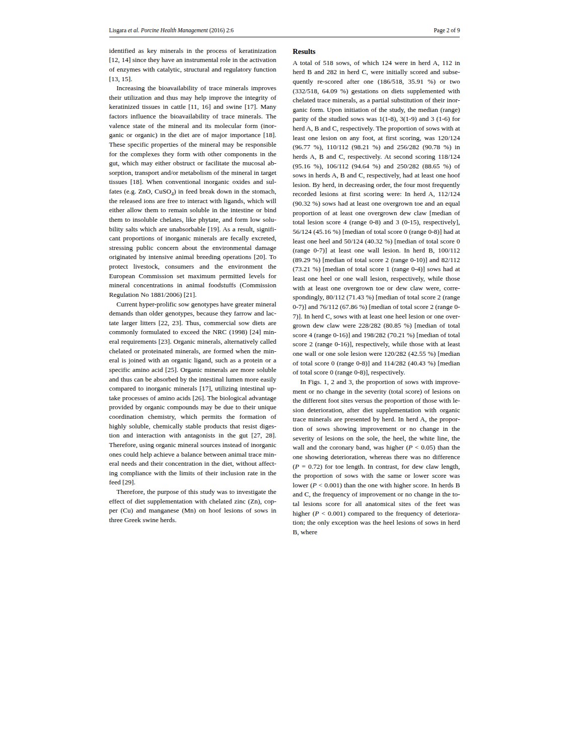Lisgara et al. Porcine Health Management (2016) 2:6
Page 2 of 9
identified as key minerals in the process of keratinization [12, 14] since they have an instrumental role in the activation of enzymes with catalytic, structural and regulatory function [13, 15].
Increasing the bioavailability of trace minerals improves their utilization and thus may help improve the integrity of keratinized tissues in cattle [11, 16] and swine [17]. Many factors influence the bioavailability of trace minerals. The valence state of the mineral and its molecular form (inorganic or organic) in the diet are of major importance [18]. These specific properties of the mineral may be responsible for the complexes they form with other components in the gut, which may either obstruct or facilitate the mucosal absorption, transport and/or metabolism of the mineral in target tissues [18]. When conventional inorganic oxides and sulfates (e.g. ZnO, CuSO4) in feed break down in the stomach, the released ions are free to interact with ligands, which will either allow them to remain soluble in the intestine or bind them to insoluble chelates, like phytate, and form low solubility salts which are unabsorbable [19]. As a result, significant proportions of inorganic minerals are fecally excreted, stressing public concern about the environmental damage originated by intensive animal breeding operations [20]. To protect livestock, consumers and the environment the European Commission set maximum permitted levels for mineral concentrations in animal foodstuffs (Commission Regulation No 1881/2006) [21].
Current hyper-prolific sow genotypes have greater mineral demands than older genotypes, because they farrow and lactate larger litters [22, 23]. Thus, commercial sow diets are commonly formulated to exceed the NRC (1998) [24] mineral requirements [23]. Organic minerals, alternatively called chelated or proteinated minerals, are formed when the mineral is joined with an organic ligand, such as a protein or a specific amino acid [25]. Organic minerals are more soluble and thus can be absorbed by the intestinal lumen more easily compared to inorganic minerals [17], utilizing intestinal uptake processes of amino acids [26]. The biological advantage provided by organic compounds may be due to their unique coordination chemistry, which permits the formation of highly soluble, chemically stable products that resist digestion and interaction with antagonists in the gut [27, 28]. Therefore, using organic mineral sources instead of inorganic ones could help achieve a balance between animal trace mineral needs and their concentration in the diet, without affecting compliance with the limits of their inclusion rate in the feed [29].
Therefore, the purpose of this study was to investigate the effect of diet supplementation with chelated zinc (Zn), copper (Cu) and manganese (Mn) on hoof lesions of sows in three Greek swine herds.
Results
A total of 518 sows, of which 124 were in herd A, 112 in herd B and 282 in herd C, were initially scored and subsequently re-scored after one (186/518, 35.91 %) or two (332/518, 64.09 %) gestations on diets supplemented with chelated trace minerals, as a partial substitution of their inorganic form. Upon initiation of the study, the median (range) parity of the studied sows was 1(1-8), 3(1-9) and 3 (1-6) for herd A, B and C, respectively. The proportion of sows with at least one lesion on any foot, at first scoring, was 120/124 (96.77 %), 110/112 (98.21 %) and 256/282 (90.78 %) in herds A, B and C, respectively. At second scoring 118/124 (95.16 %), 106/112 (94.64 %) and 250/282 (88.65 %) of sows in herds A, B and C, respectively, had at least one hoof lesion. By herd, in decreasing order, the four most frequently recorded lesions at first scoring were: In herd A, 112/124 (90.32 %) sows had at least one overgrown toe and an equal proportion of at least one overgrown dew claw [median of total lesion score 4 (range 0-8) and 3 (0-15), respectively], 56/124 (45.16 %) [median of total score 0 (range 0-8)] had at least one heel and 50/124 (40.32 %) [median of total score 0 (range 0-7)] at least one wall lesion. In herd B, 100/112 (89.29 %) [median of total score 2 (range 0-10)] and 82/112 (73.21 %) [median of total score 1 (range 0-4)] sows had at least one heel or one wall lesion, respectively, while those with at least one overgrown toe or dew claw were, correspondingly, 80/112 (71.43 %) [median of total score 2 (range 0-7)] and 76/112 (67.86 %) [median of total score 2 (range 0-7)]. In herd C, sows with at least one heel lesion or one overgrown dew claw were 228/282 (80.85 %) [median of total score 4 (range 0-16)] and 198/282 (70.21 %) [median of total score 2 (range 0-16)], respectively, while those with at least one wall or one sole lesion were 120/282 (42.55 %) [median of total score 0 (range 0-8)] and 114/282 (40.43 %) [median of total score 0 (range 0-8)], respectively.
In Figs. 1, 2 and 3, the proportion of sows with improvement or no change in the severity (total score) of lesions on the different foot sites versus the proportion of those with lesion deterioration, after diet supplementation with organic trace minerals are presented by herd. In herd A, the proportion of sows showing improvement or no change in the severity of lesions on the sole, the heel, the white line, the wall and the coronary band, was higher (P < 0.05) than the one showing deterioration, whereas there was no difference (P = 0.72) for toe length. In contrast, for dew claw length, the proportion of sows with the same or lower score was lower (P < 0.001) than the one with higher score. In herds B and C, the frequency of improvement or no change in the total lesions score for all anatomical sites of the feet was higher (P < 0.001) compared to the frequency of deterioration; the only exception was the heel lesions of sows in herd B, where